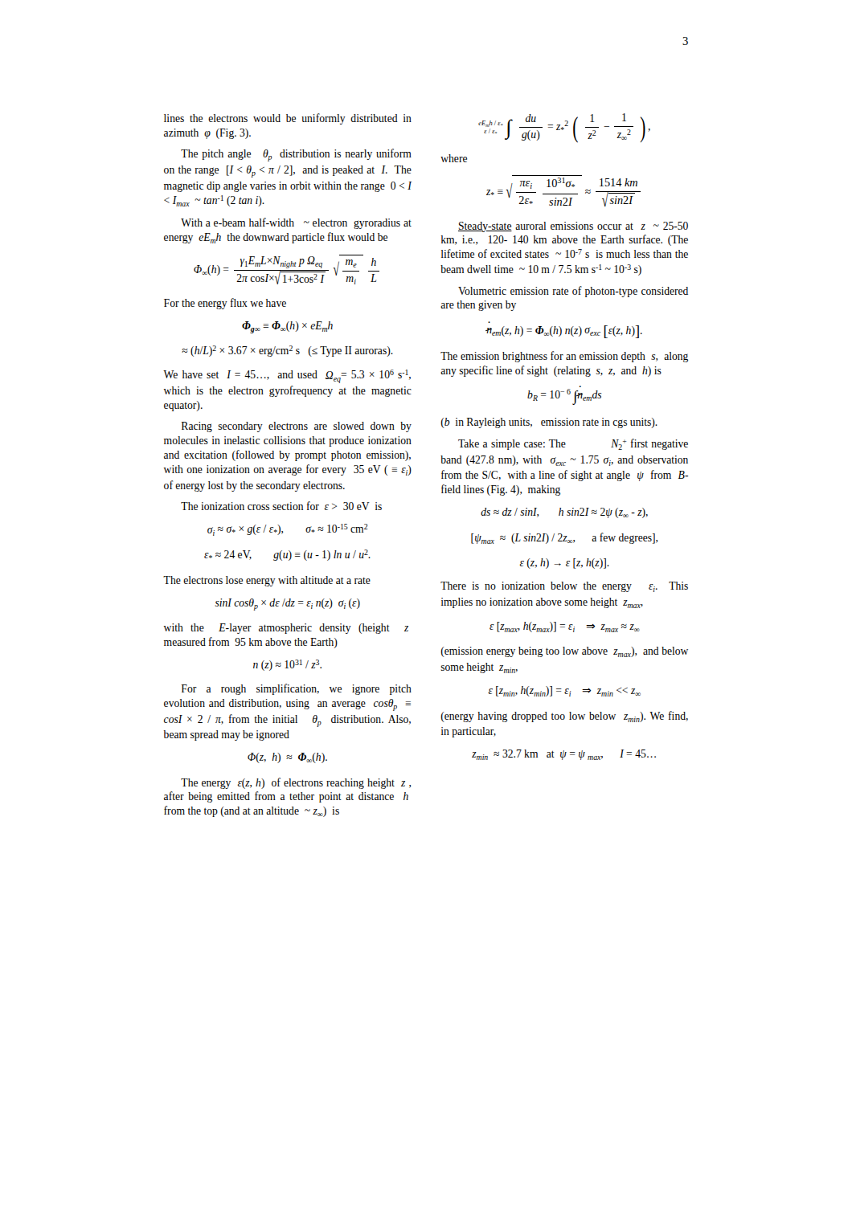3
lines the electrons would be uniformly distributed in azimuth φ (Fig. 3).
The pitch angle θp distribution is nearly uniform on the range [I < θp < π / 2], and is peaked at I. The magnetic dip angle varies in orbit within the range 0 < I < Imax ~ tan-1 (2 tan i).
With a e-beam half-width ~ electron gyroradius at energy eEmh the downward particle flux would be
Φ∞(h) = γ1EmL×Nnight p Ωeq 2π cosI×1+3cos2 I me mi hL
For the energy flux we have
Φg∞ ≡ Φ∞(h) × eEmh
≈ (h/L)2 × 3.67 × erg/cm2 s (≤ Type II auroras).
We have set I = 45…, and used Ωeq= 5.3 × 106 s-1, which is the electron gyrofrequency at the magnetic equator).
Racing secondary electrons are slowed down by molecules in inelastic collisions that produce ionization and excitation (followed by prompt photon emission), with one ionization on average for every 35 eV ( ≡ εi) of energy lost by the secondary electrons.
The ionization cross section for ε > 30 eV is
σi ≈ σ* × g(ε / ε*), σ* ≈ 10-15 cm2
ε* ≈ 24 eV, g(u) ≡ (u - 1) ln u / u2.
The electrons lose energy with altitude at a rate
sinI cosθp × dε /dz = εi n(z) σi (ε)
with the E-layer atmospheric density (height z measured from 95 km above the Earth)
n (z) ≈ 1031 / z3.
For a rough simplification, we ignore pitch evolution and distribution, using an average cosθp ≡ cosI × 2 / π, from the initial θp distribution. Also, beam spread may be ignored
Φ(z, h) ≈ Φ∞(h).
The energy ε(z, h) of electrons reaching height z , after being emitted from a tether point at distance h from the top (and at an altitude ~ z∞) is
eEmh / ε* ε / ε* ∫ du g(u) = z*2 ( 1 z2 − 1 z∞2 ),
where
z* ≡ πεi 2ε* 1031σ*sin2I ≈ 1514 km sin2I
Steady-state auroral emissions occur at z ~ 25-50 km, i.e., 120- 140 km above the Earth surface. (The lifetime of excited states ~ 10-7 s is much less than the beam dwell time ~ 10 m / 7.5 km s-1 ~ 10-3 s)
Volumetric emission rate of photon-type considered are then given by
nem(z, h) = Φ∞(h) n(z) σexc [ε(z, h)].
The emission brightness for an emission depth s, along any specific line of sight (relating s, z, and h) is
bR = 10− 6 ∫nemds
(b in Rayleigh units, emission rate in cgs units).
Take a simple case: The N2+ first negative band (427.8 nm), with σexc ~ 1.75 σi, and observation from the S/C, with a line of sight at angle ψ from B-field lines (Fig. 4), making
ds ≈ dz / sinI, h sin2I ≈ 2ψ (z∞ - z),
[ψmax ≈ (L sin2I) / 2z∞, a few degrees],
ε (z, h) → ε [z, h(z)].
There is no ionization below the energy εi. This implies no ionization above some height zmax,
ε [zmax, h(zmax)] = εi ⇒ zmax ≈ z∞
(emission energy being too low above zmax), and below some height zmin,
ε [zmin, h(zmin)] = εi ⇒ zmin << z∞
(energy having dropped too low below zmin). We find, in particular,
zmin ≈ 32.7 km at ψ = ψ max, I = 45…